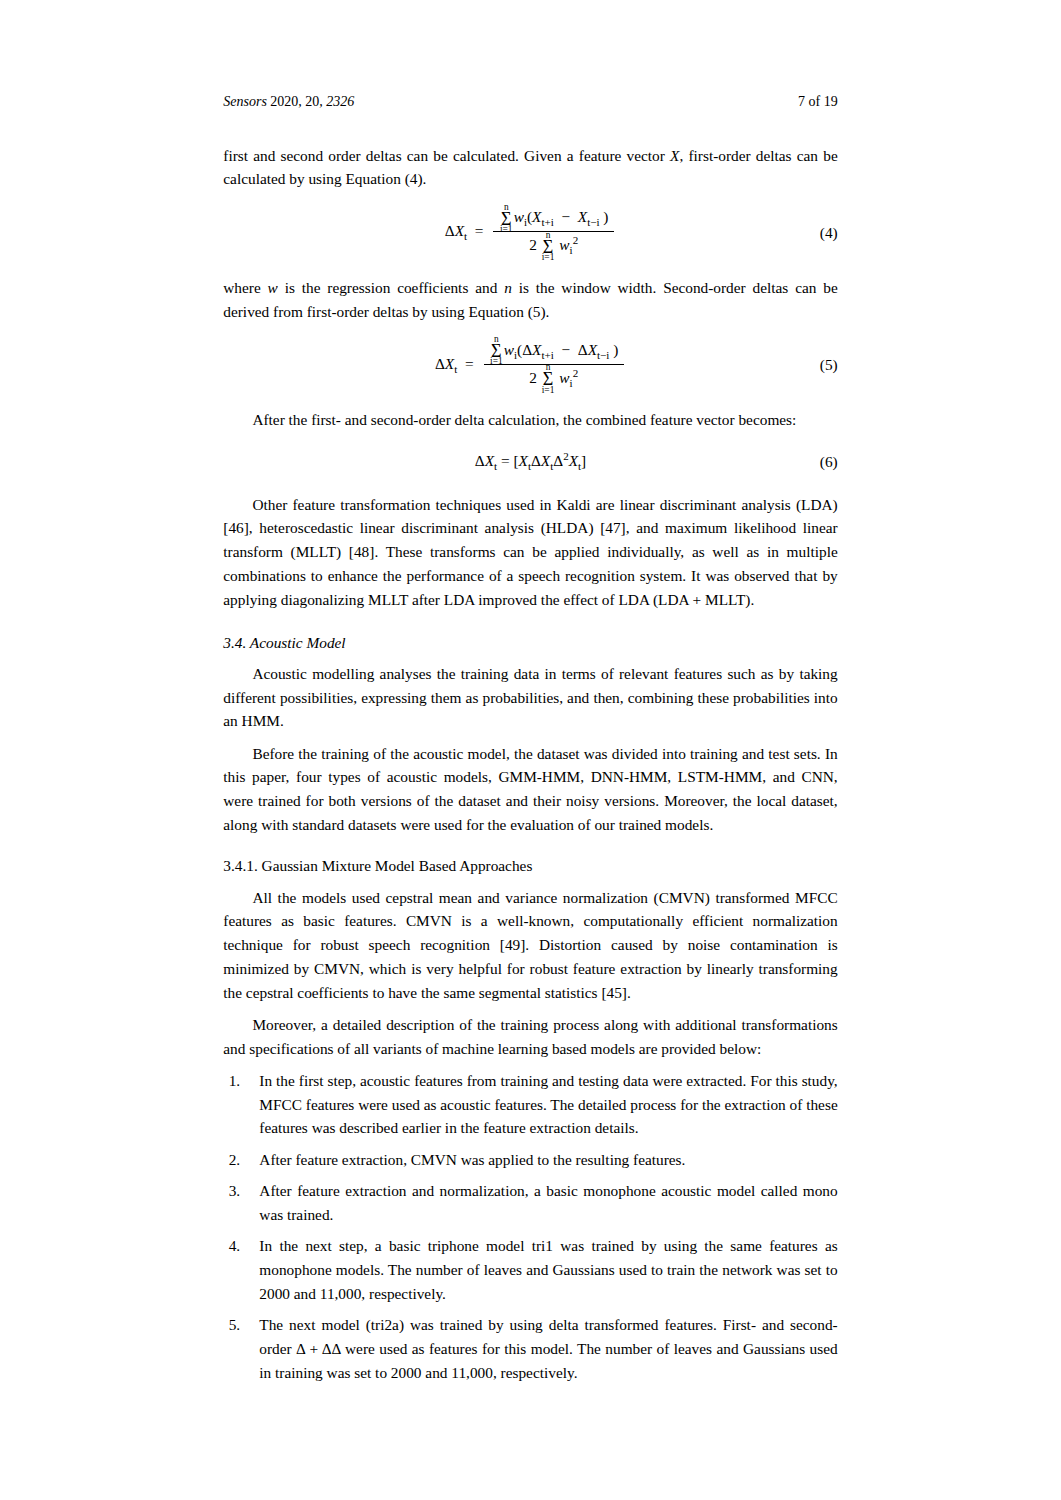Sensors 2020, 20, 2326
7 of 19
first and second order deltas can be calculated. Given a feature vector X, first-order deltas can be calculated by using Equation (4).
ΔXt = nΣi=1 wi(Xt+i − Xt−i ) 2 nΣi=1 wi 2
(4)
where w is the regression coefficients and n is the window width. Second-order deltas can be derived from first-order deltas by using Equation (5).
ΔXt = nΣi=1 wi(ΔXt+i − ΔXt−i ) 2 nΣi=1 wi 2
(5)
After the first- and second-order delta calculation, the combined feature vector becomes:
ΔXt = [Xt ΔXt Δ2 Xt]
(6)
Other feature transformation techniques used in Kaldi are linear discriminant analysis (LDA) [46], heteroscedastic linear discriminant analysis (HLDA) [47], and maximum likelihood linear transform (MLLT) [48]. These transforms can be applied individually, as well as in multiple combinations to enhance the performance of a speech recognition system. It was observed that by applying diagonalizing MLLT after LDA improved the effect of LDA (LDA + MLLT).
3.4. Acoustic Model
Acoustic modelling analyses the training data in terms of relevant features such as by taking different possibilities, expressing them as probabilities, and then, combining these probabilities into an HMM.
Before the training of the acoustic model, the dataset was divided into training and test sets. In this paper, four types of acoustic models, GMM-HMM, DNN-HMM, LSTM-HMM, and CNN, were trained for both versions of the dataset and their noisy versions. Moreover, the local dataset, along with standard datasets were used for the evaluation of our trained models.
3.4.1. Gaussian Mixture Model Based Approaches
All the models used cepstral mean and variance normalization (CMVN) transformed MFCC features as basic features. CMVN is a well-known, computationally efficient normalization technique for robust speech recognition [49]. Distortion caused by noise contamination is minimized by CMVN, which is very helpful for robust feature extraction by linearly transforming the cepstral coefficients to have the same segmental statistics [45].
Moreover, a detailed description of the training process along with additional transformations and specifications of all variants of machine learning based models are provided below:
In the first step, acoustic features from training and testing data were extracted. For this study, MFCC features were used as acoustic features. The detailed process for the extraction of these features was described earlier in the feature extraction details.
After feature extraction, CMVN was applied to the resulting features.
After feature extraction and normalization, a basic monophone acoustic model called mono was trained.
In the next step, a basic triphone model tri1 was trained by using the same features as monophone models. The number of leaves and Gaussians used to train the network was set to 2000 and 11,000, respectively.
The next model (tri2a) was trained by using delta transformed features. First- and second-order Δ + ΔΔ were used as features for this model. The number of leaves and Gaussians used in training was set to 2000 and 11,000, respectively.